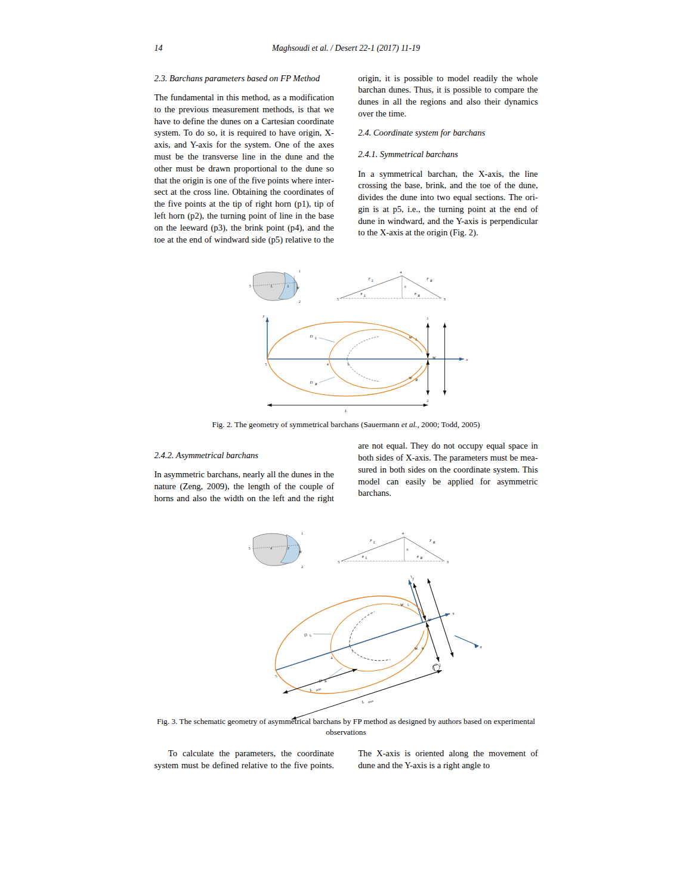14 Maghsoudi et al. / Desert 22-1 (2017) 11-19
2.3. Barchans parameters based on FP Method
The fundamental in this method, as a modification to the previous measurement methods, is that we have to define the dunes on a Cartesian coordinate system. To do so, it is required to have origin, X-axis, and Y-axis for the system. One of the axes must be the transverse line in the dune and the other must be drawn proportional to the dune so that the origin is one of the five points where intersect at the cross line. Obtaining the coordinates of the five points at the tip of right horn (p1), tip of left horn (p2), the turning point of line in the base on the leeward (p3), the brink point (p4), and the toe at the end of windward side (p5) relative to the origin, it is possible to model readily the whole barchan dunes. Thus, it is possible to compare the dunes in all the regions and also their dynamics over the time.
2.4. Coordinate system for barchans
2.4.1. Symmetrical barchans
In a symmetrical barchan, the X-axis, the line crossing the base, brink, and the toe of the dune, divides the dune into two equal sections. The origin is at p5, i.e., the turning point at the end of dune in windward, and the Y-axis is perpendicular to the X-axis at the origin (Fig. 2).
1 2 5 L L W F L F R θ L θ R h 5 4 3 x y 1 2 5 4 3 D L D R W L W R W L
Fig. 2. The geometry of symmetrical barchans (Sauermann et al., 2000; Todd, 2005)
2.4.2. Asymmetrical barchans
In asymmetric barchans, nearly all the dunes in the nature (Zeng, 2009), the length of the couple of horns and also the width on the left and the right are not equal. They do not occupy equal space in both sides of X-axis. The parameters must be measured in both sides on the coordinate system. This model can easily be applied for asymmetric barchans.
1 2 5 4 3 W F L F R θ L θ R h 5 4 3 x y 1 2 5 4 3 D L D R W L W R W L min L max x
Fig. 3. The schematic geometry of asymmetrical barchans by FP method as designed by authors based on experimental observations
To calculate the parameters, the coordinate system must be defined relative to the five points. The X-axis is oriented along the movement of dune and the Y-axis is a right angle to